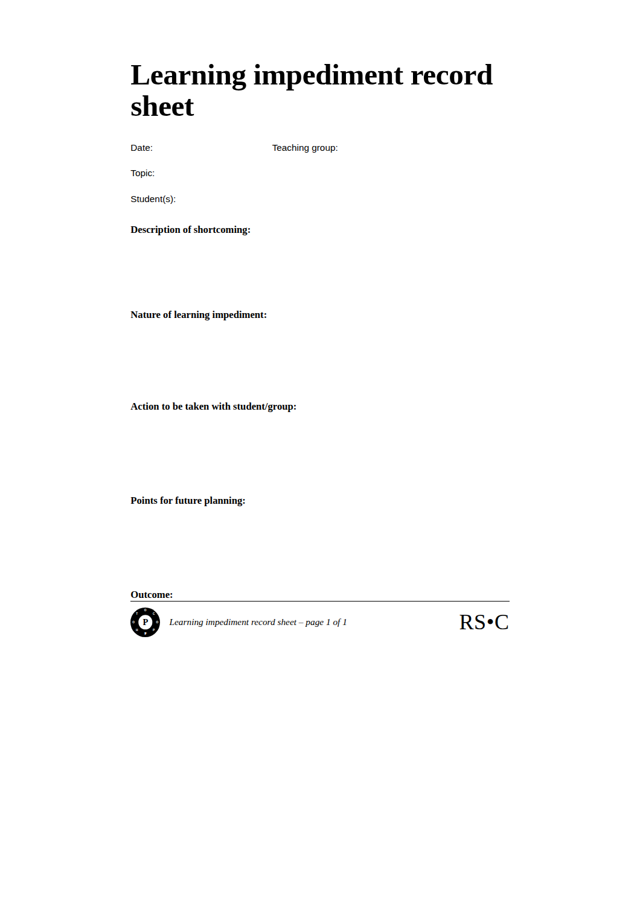Learning impediment record sheet
Date:
Teaching group:
Topic:
Student(s):
Description of shortcoming:
Nature of learning impediment:
Action to be taken with student/group:
Points for future planning:
Outcome:
P H O T O C O P Y
P
Learning impediment record sheet – page 1 of 1
RS•C